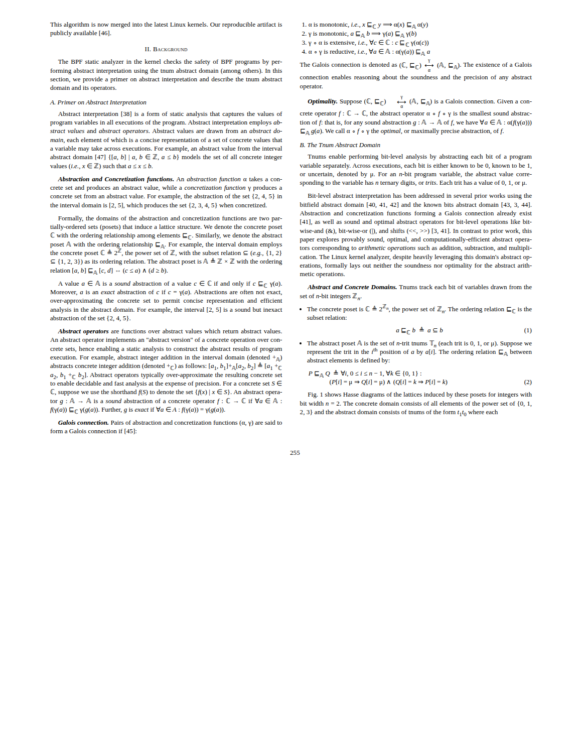This algorithm is now merged into the latest Linux kernels. Our reproducible artifact is publicly available [46].
II. Background
The BPF static analyzer in the kernel checks the safety of BPF programs by performing abstract interpretation using the tnum abstract domain (among others). In this section, we provide a primer on abstract interpretation and describe the tnum abstract domain and its operators.
A. Primer on Abstract Interpretation
Abstract interpretation [38] is a form of static analysis that captures the values of program variables in all executions of the program. Abstract interpretation employs abstract values and abstract operators. Abstract values are drawn from an abstract domain, each element of which is a concise representation of a set of concrete values that a variable may take across executions. For example, an abstract value from the interval abstract domain [47] {[a, b] | a, b ∈ ℤ, a ≤ b} models the set of all concrete integer values (i.e., x ∈ ℤ) such that a ≤ x ≤ b.
Abstraction and Concretization functions. An abstraction function α takes a concrete set and produces an abstract value, while a concretization function γ produces a concrete set from an abstract value. For example, the abstraction of the set {2, 4, 5} in the interval domain is [2, 5], which produces the set {2, 3, 4, 5} when concretized.
Formally, the domains of the abstraction and concretization functions are two partially-ordered sets (posets) that induce a lattice structure. We denote the concrete poset ℂ with the ordering relationship among elements ⊑ℂ. Similarly, we denote the abstract poset 𝔸 with the ordering relationship ⊑𝔸. For example, the interval domain employs the concrete poset ℂ ≜ 2ℤ, the power set of ℤ, with the subset relation ⊆ (e.g., {1, 2} ⊆ {1, 2, 3}) as its ordering relation. The abstract poset is 𝔸 ≜ ℤ × ℤ with the ordering relation [a, b] ⊑𝔸 [c, d] ⇔ (c ≤ a) ∧ (d ≥ b).
A value a ∈ 𝔸 is a sound abstraction of a value c ∈ ℂ if and only if c ⊑ℂ γ(a). Moreover, a is an exact abstraction of c if c = γ(a). Abstractions are often not exact, over-approximating the concrete set to permit concise representation and efficient analysis in the abstract domain. For example, the interval [2, 5] is a sound but inexact abstraction of the set {2, 4, 5}.
Abstract operators are functions over abstract values which return abstract values. An abstract operator implements an "abstract version" of a concrete operation over concrete sets, hence enabling a static analysis to construct the abstract results of program execution. For example, abstract integer addition in the interval domain (denoted +𝔸) abstracts concrete integer addition (denoted +ℂ) as follows: [a1, b1]+𝔸[a2, b2] ≜ [a1 +ℂ a2, b1 +ℂ b2]. Abstract operators typically over-approximate the resulting concrete set to enable decidable and fast analysis at the expense of precision. For a concrete set S ∈ ℂ, suppose we use the shorthand f(S) to denote the set {f(x) | x ∈ S}. An abstract operator g : 𝔸 → 𝔸 is a sound abstraction of a concrete operator f : ℂ → ℂ if ∀a ∈ 𝔸 : f(γ(a)) ⊑ℂ γ(g(a)). Further, g is exact if ∀a ∈ A : f(γ(a)) = γ(g(a)).
Galois connection. Pairs of abstraction and concretization functions (α, γ) are said to form a Galois connection if [45]:
α is monotonic, i.e., x ⊑ℂ y ⟹ α(x) ⊑𝔸 α(y)
γ is monotonic, a ⊑𝔸 b ⟹ γ(a) ⊑𝔸 γ(b)
γ ∘ α is extensive, i.e., ∀c ∈ ℂ : c ⊑ℂ γ(α(c))
α ∘ γ is reductive, i.e., ∀a ∈ 𝔸 : α(γ(a)) ⊑𝔸 a
The Galois connection is denoted as (ℂ, ⊑ℂ) γ⟷α (𝔸, ⊑𝔸). The existence of a Galois connection enables reasoning about the soundness and the precision of any abstract operator.
Optimality. Suppose (ℂ, ⊑ℂ) γ⟷α (𝔸, ⊑𝔸) is a Galois connection. Given a concrete operator f : ℂ → ℂ, the abstract operator α ∘ f ∘ γ is the smallest sound abstraction of f: that is, for any sound abstraction g : 𝔸 → 𝔸 of f, we have ∀a ∈ 𝔸 : α(f(γ(a))) ⊑𝔸 g(a). We call α ∘ f ∘ γ the optimal, or maximally precise abstraction, of f.
B. The Tnum Abstract Domain
Tnums enable performing bit-level analysis by abstracting each bit of a program variable separately. Across executions, each bit is either known to be 0, known to be 1, or uncertain, denoted by μ. For an n-bit program variable, the abstract value corresponding to the variable has n ternary digits, or trits. Each trit has a value of 0, 1, or μ.
Bit-level abstract interpretation has been addressed in several prior works using the bitfield abstract domain [40, 41, 42] and the known bits abstract domain [43, 3, 44]. Abstraction and concretization functions forming a Galois connection already exist [41], as well as sound and optimal abstract operators for bit-level operations like bit-wise-and (&), bit-wise-or (|), and shifts (<<, >>) [3, 41]. In contrast to prior work, this paper explores provably sound, optimal, and computationally-efficient abstract operators corresponding to arithmetic operations such as addition, subtraction, and multiplication. The Linux kernel analyzer, despite heavily leveraging this domain's abstract operations, formally lays out neither the soundness nor optimality for the abstract arithmetic operations.
Abstract and Concrete Domains. Tnums track each bit of variables drawn from the set of n-bit integers ℤn.
The concrete poset is ℂ ≜ 2ℤn, the power set of ℤn. The ordering relation ⊑ℂ is the subset relation:
a ⊑ℂ b ≜ a ⊆ b(1)
The abstract poset 𝔸 is the set of n-trit tnums 𝕋n (each trit is 0, 1, or μ). Suppose we represent the trit in the ith position of a by a[i]. The ordering relation ⊑𝔸 between abstract elements is defined by:
P ⊑𝔸 Q ≜ ∀i, 0 ≤ i ≤ n − 1, ∀k ∈ {0, 1} :
(P[i] = μ ⇒ Q[i] = μ) ∧ (Q[i] = k ⇒ P[i] = k) (2)
Fig. 1 shows Hasse diagrams of the lattices induced by these posets for integers with bit width n = 2. The concrete domain consists of all elements of the power set of {0, 1, 2, 3} and the abstract domain consists of tnums of the form t1t0 where each
255